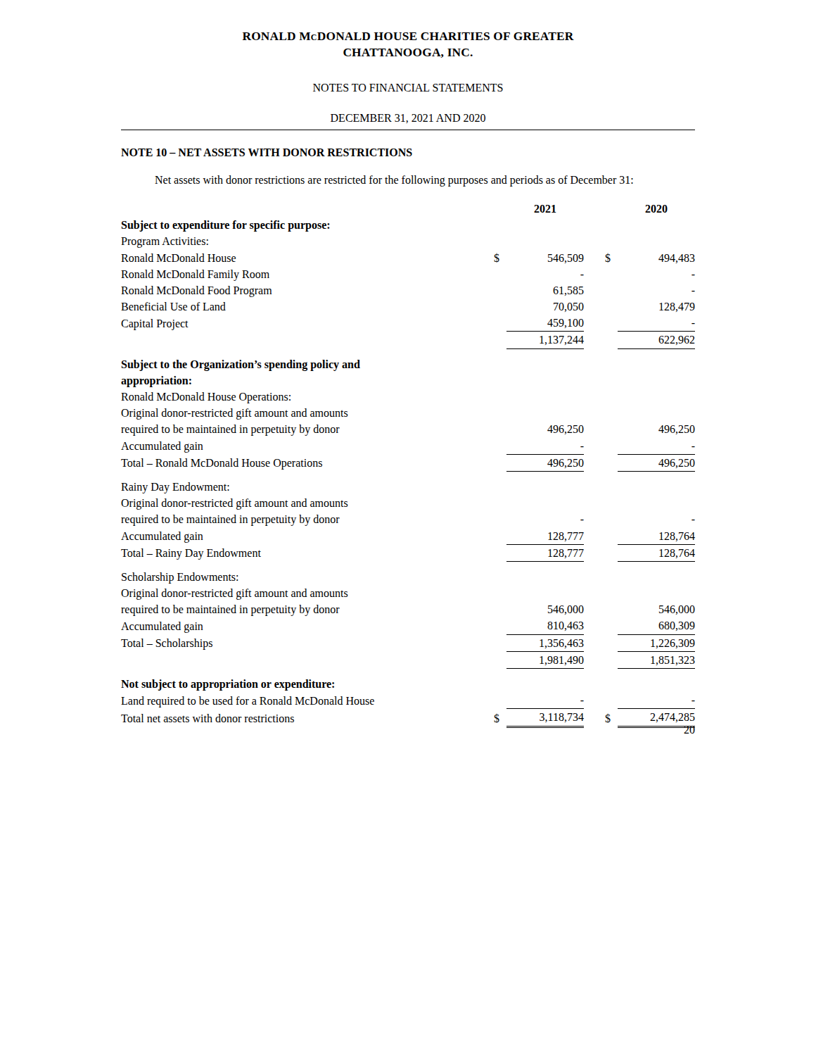RONALD Mc DONALD HOUSE CHARITIES OF GREATER
CHATTANOOGA, INC.
NOTES TO FINANCIAL STATEMENTS
DECEMBER 31, 2021 AND 2020
NOTE 10 – NET ASSETS WITH DONOR RESTRICTIONS
Net assets with donor restrictions are restricted for the following purposes and periods as of December 31:
| | | 2021 | | | 2020 |
| Subject to expenditure for specific purpose: | | | | | |
| Program Activities: | | | | | |
| Ronald McDonald House | $ | 546,509 | | $ | 494,483 |
| Ronald McDonald Family Room | | - | | | - |
| Ronald McDonald Food Program | | 61,585 | | | - |
| Beneficial Use of Land | | 70,050 | | | 128,479 |
| Capital Project | | 459,100 | | | - |
| | | 1,137,244 | | | 622,962 |
| Subject to the Organization’s spending policy and | | | | | |
| appropriation: | | | | | |
| Ronald McDonald House Operations: | | | | | |
| Original donor-restricted gift amount and amounts | | | | | |
| required to be maintained in perpetuity by donor | | 496,250 | | | 496,250 |
| Accumulated gain | | - | | | - |
| Total – Ronald McDonald House Operations | | 496,250 | | | 496,250 |
| Rainy Day Endowment: | | | | | |
| Original donor-restricted gift amount and amounts | | | | | |
| required to be maintained in perpetuity by donor | | - | | | - |
| Accumulated gain | | 128,777 | | | 128,764 |
| Total – Rainy Day Endowment | | 128,777 | | | 128,764 |
| Scholarship Endowments: | | | | | |
| Original donor-restricted gift amount and amounts | | | | | |
| required to be maintained in perpetuity by donor | | 546,000 | | | 546,000 |
| Accumulated gain | | 810,463 | | | 680,309 |
| Total – Scholarships | | 1,356,463 | | | 1,226,309 |
| | | 1,981,490 | | | 1,851,323 |
| Not subject to appropriation or expenditure: | | | | | |
| Land required to be used for a Ronald McDonald House | | - | | | - |
| Total net assets with donor restrictions | $ | 3,118,734 | | $ | 2,474,285 |
20